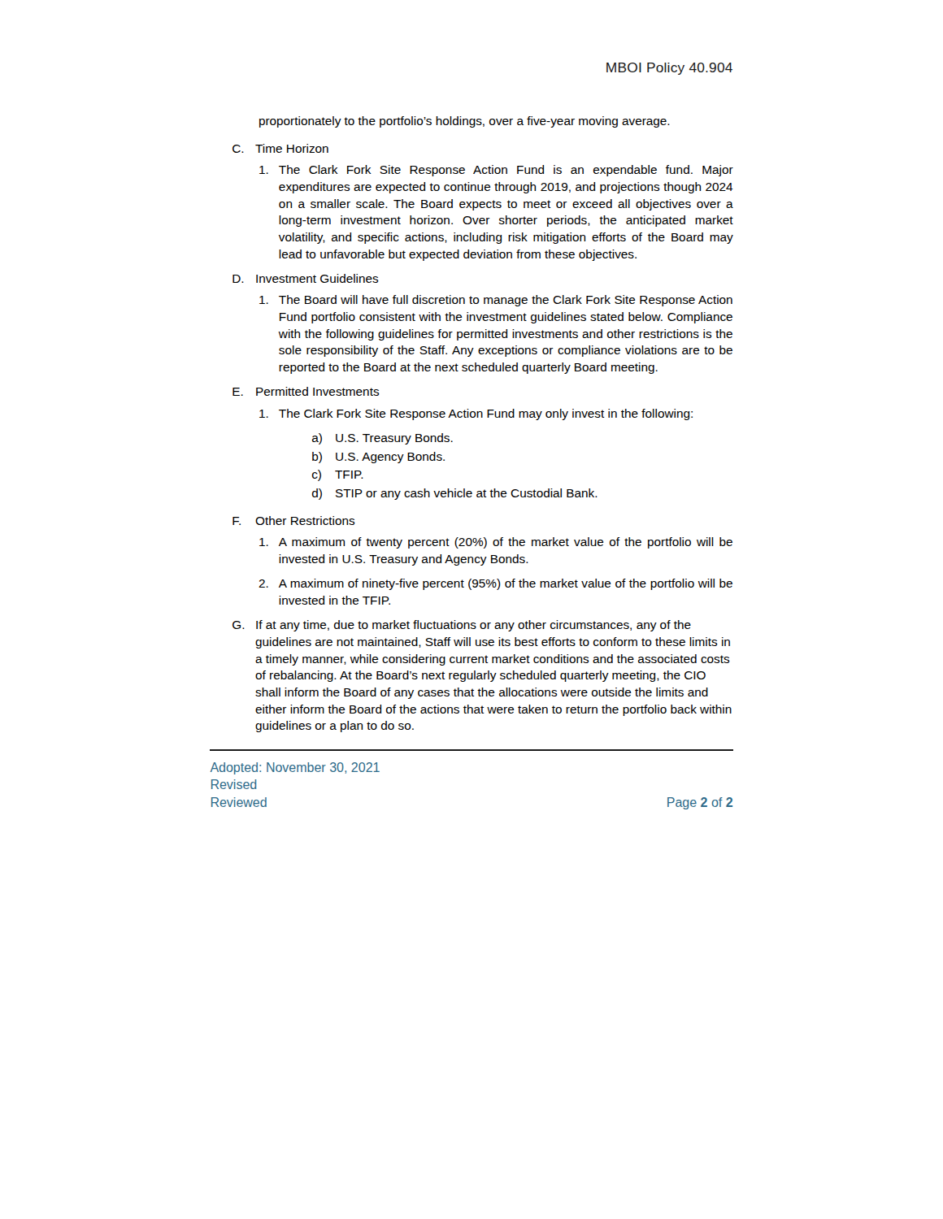MBOI Policy 40.904
proportionately to the portfolio’s holdings, over a five-year moving average.
C.
Time Horizon
1.
The Clark Fork Site Response Action Fund is an expendable fund. Major expenditures are expected to continue through 2019, and projections though 2024 on a smaller scale. The Board expects to meet or exceed all objectives over a long-term investment horizon. Over shorter periods, the anticipated market volatility, and specific actions, including risk mitigation efforts of the Board may lead to unfavorable but expected deviation from these objectives.
D.
Investment Guidelines
1.
The Board will have full discretion to manage the Clark Fork Site Response Action Fund portfolio consistent with the investment guidelines stated below. Compliance with the following guidelines for permitted investments and other restrictions is the sole responsibility of the Staff. Any exceptions or compliance violations are to be reported to the Board at the next scheduled quarterly Board meeting.
E.
Permitted Investments
1.
The Clark Fork Site Response Action Fund may only invest in the following:
a)
U.S. Treasury Bonds.
b)
U.S. Agency Bonds.
c)
TFIP.
d)
STIP or any cash vehicle at the Custodial Bank.
F.
Other Restrictions
1.
A maximum of twenty percent (20%) of the market value of the portfolio will be invested in U.S. Treasury and Agency Bonds.
2.
A maximum of ninety-five percent (95%) of the market value of the portfolio will be invested in the TFIP.
G.
If at any time, due to market fluctuations or any other circumstances, any of the guidelines are not maintained, Staff will use its best efforts to conform to these limits in a timely manner, while considering current market conditions and the associated costs of rebalancing. At the Board’s next regularly scheduled quarterly meeting, the CIO shall inform the Board of any cases that the allocations were outside the limits and either inform the Board of the actions that were taken to return the portfolio back within guidelines or a plan to do so.
Adopted: November 30, 2021
Revised
Reviewed
Page 2 of 2